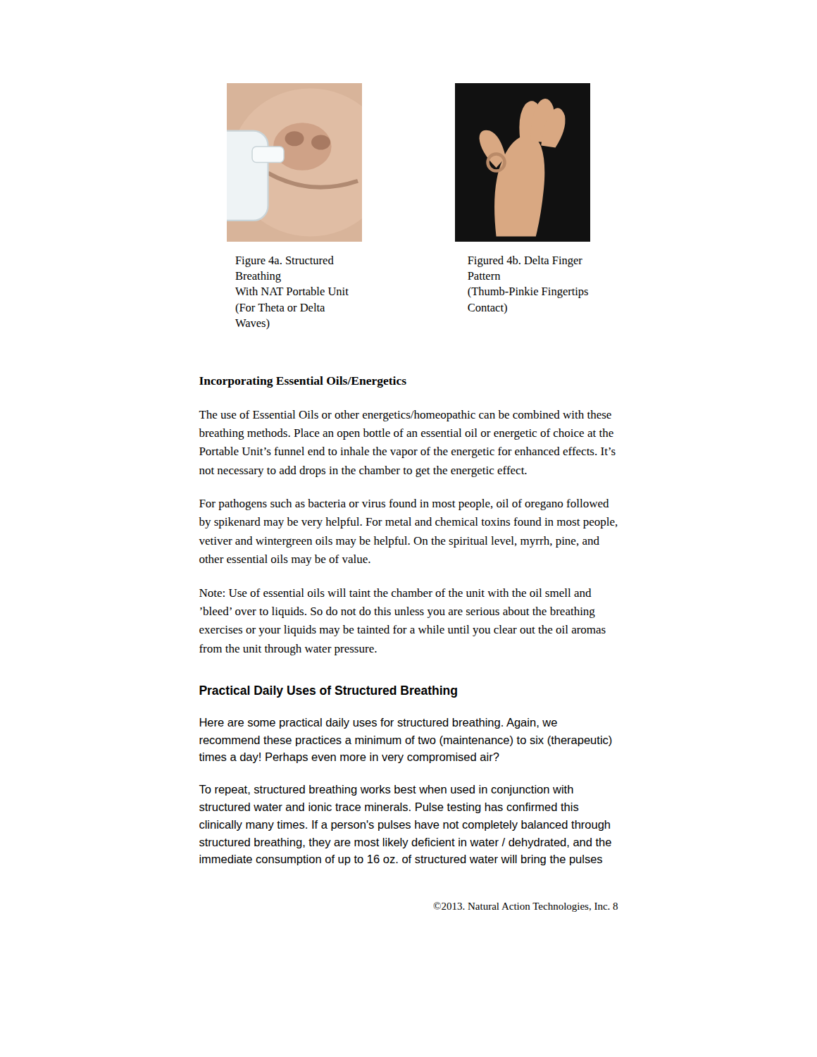Figure 4a. Structured Breathing
With NAT Portable Unit
(For Theta or Delta Waves)
Figured 4b. Delta Finger Pattern
(Thumb-Pinkie Fingertips Contact)
Incorporating Essential Oils/Energetics
The use of Essential Oils or other energetics/homeopathic can be combined with these breathing methods. Place an open bottle of an essential oil or energetic of choice at the Portable Unit’s funnel end to inhale the vapor of the energetic for enhanced effects. It’s not necessary to add drops in the chamber to get the energetic effect.
For pathogens such as bacteria or virus found in most people, oil of oregano followed by spikenard may be very helpful. For metal and chemical toxins found in most people, vetiver and wintergreen oils may be helpful. On the spiritual level, myrrh, pine, and other essential oils may be of value.
Note: Use of essential oils will taint the chamber of the unit with the oil smell and ’bleed’ over to liquids. So do not do this unless you are serious about the breathing exercises or your liquids may be tainted for a while until you clear out the oil aromas from the unit through water pressure.
Practical Daily Uses of Structured Breathing
Here are some practical daily uses for structured breathing. Again, we recommend these practices a minimum of two (maintenance) to six (therapeutic) times a day! Perhaps even more in very compromised air?
To repeat, structured breathing works best when used in conjunction with structured water and ionic trace minerals. Pulse testing has confirmed this clinically many times. If a person's pulses have not completely balanced through structured breathing, they are most likely deficient in water / dehydrated, and the immediate consumption of up to 16 oz. of structured water will bring the pulses
©2013. Natural Action Technologies, Inc. 8